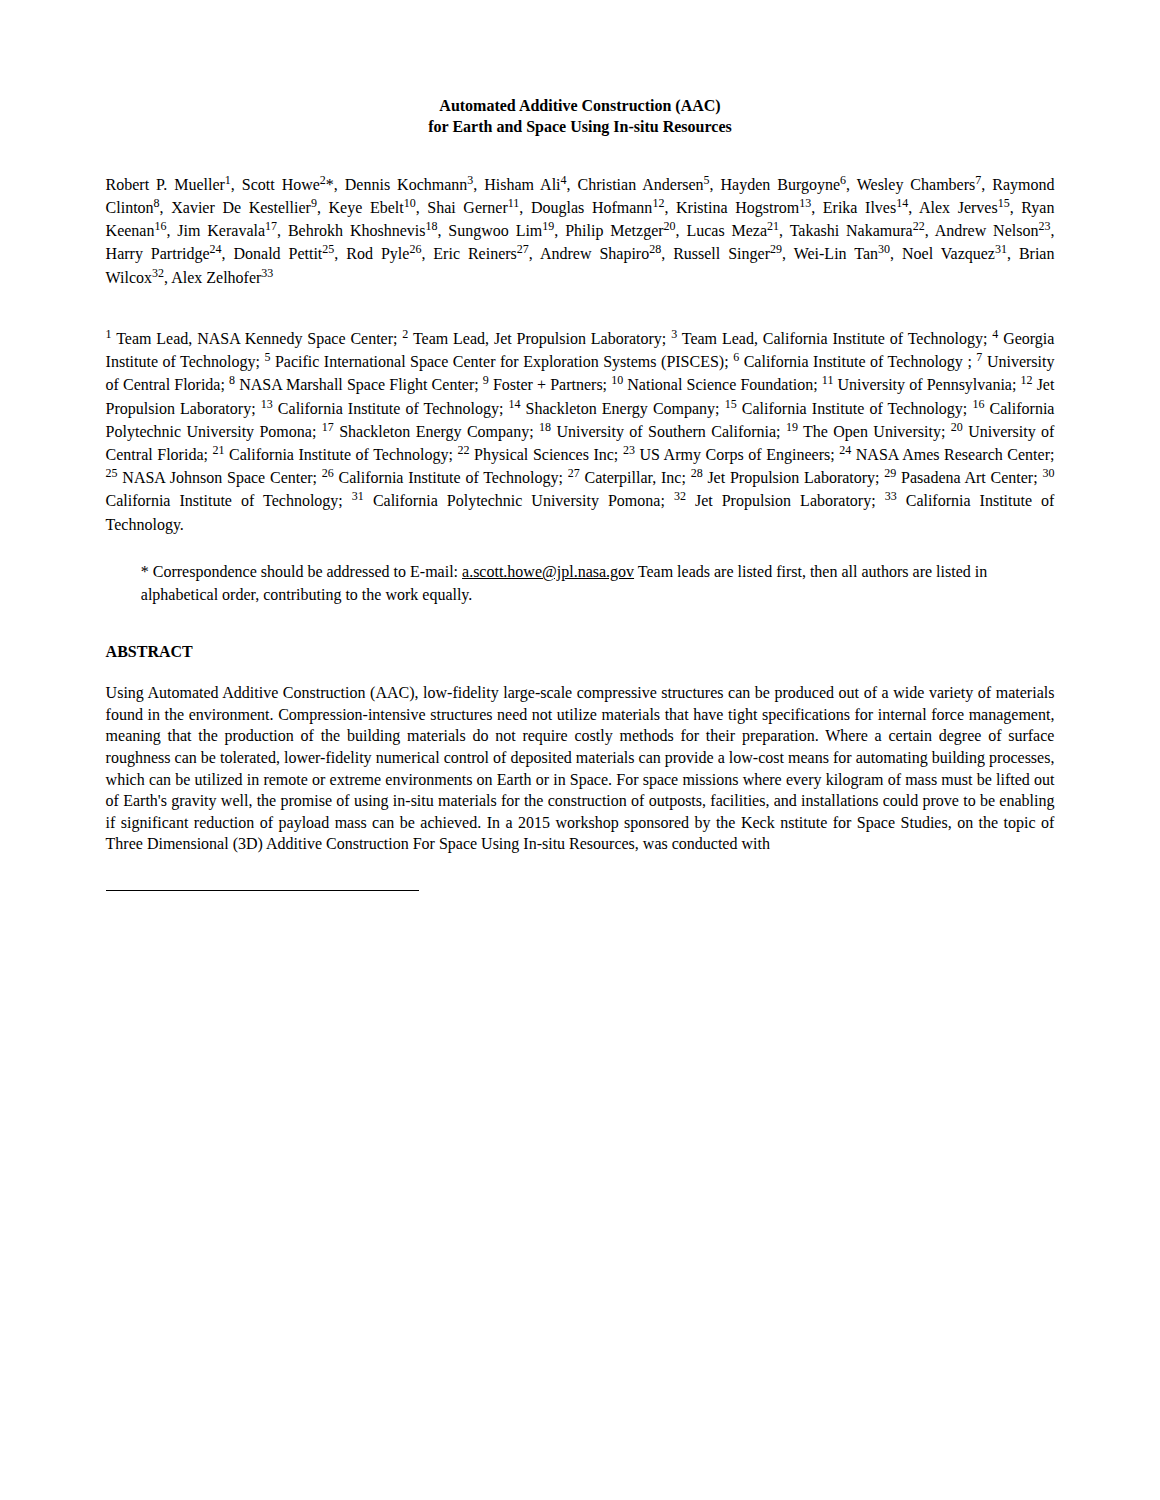Automated Additive Construction (AAC)
for Earth and Space Using In-situ Resources
Robert P. Mueller1, Scott Howe2*, Dennis Kochmann3, Hisham Ali4, Christian Andersen5, Hayden Burgoyne6, Wesley Chambers7, Raymond Clinton8, Xavier De Kestellier9, Keye Ebelt10, Shai Gerner11, Douglas Hofmann12, Kristina Hogstrom13, Erika Ilves14, Alex Jerves15, Ryan Keenan16, Jim Keravala17, Behrokh Khoshnevis18, Sungwoo Lim19, Philip Metzger20, Lucas Meza21, Takashi Nakamura22, Andrew Nelson23, Harry Partridge24, Donald Pettit25, Rod Pyle26, Eric Reiners27, Andrew Shapiro28, Russell Singer29, Wei-Lin Tan30, Noel Vazquez31, Brian Wilcox32, Alex Zelhofer33
1 Team Lead, NASA Kennedy Space Center; 2 Team Lead, Jet Propulsion Laboratory; 3 Team Lead, California Institute of Technology; 4 Georgia Institute of Technology; 5 Pacific International Space Center for Exploration Systems (PISCES); 6 California Institute of Technology ; 7 University of Central Florida; 8 NASA Marshall Space Flight Center; 9 Foster + Partners; 10 National Science Foundation; 11 University of Pennsylvania; 12 Jet Propulsion Laboratory; 13 California Institute of Technology; 14 Shackleton Energy Company; 15 California Institute of Technology; 16 California Polytechnic University Pomona; 17 Shackleton Energy Company; 18 University of Southern California; 19 The Open University; 20 University of Central Florida; 21 California Institute of Technology; 22 Physical Sciences Inc; 23 US Army Corps of Engineers; 24 NASA Ames Research Center; 25 NASA Johnson Space Center; 26 California Institute of Technology; 27 Caterpillar, Inc; 28 Jet Propulsion Laboratory; 29 Pasadena Art Center; 30 California Institute of Technology; 31 California Polytechnic University Pomona; 32 Jet Propulsion Laboratory; 33 California Institute of Technology.
* Correspondence should be addressed to E-mail: a.scott.howe@jpl.nasa.gov Team leads are listed first, then all authors are listed in alphabetical order, contributing to the work equally.
ABSTRACT
Using Automated Additive Construction (AAC), low-fidelity large-scale compressive structures can be produced out of a wide variety of materials found in the environment. Compression-intensive structures need not utilize materials that have tight specifications for internal force management, meaning that the production of the building materials do not require costly methods for their preparation. Where a certain degree of surface roughness can be tolerated, lower-fidelity numerical control of deposited materials can provide a low-cost means for automating building processes, which can be utilized in remote or extreme environments on Earth or in Space. For space missions where every kilogram of mass must be lifted out of Earth's gravity well, the promise of using in-situ materials for the construction of outposts, facilities, and installations could prove to be enabling if significant reduction of payload mass can be achieved. In a 2015 workshop sponsored by the Keck nstitute for Space Studies, on the topic of Three Dimensional (3D) Additive Construction For Space Using In-situ Resources, was conducted with